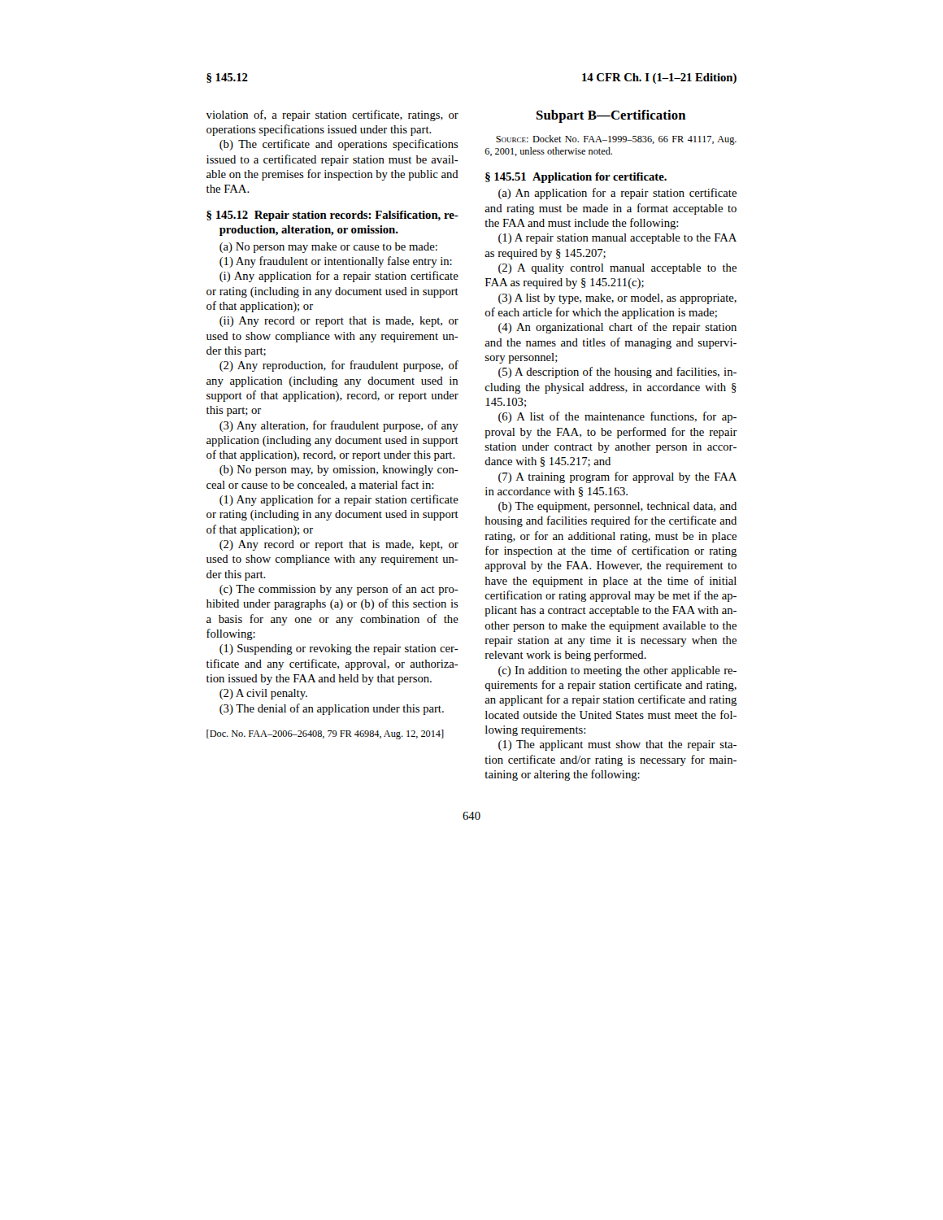§ 145.12 14 CFR Ch. I (1–1–21 Edition)
violation of, a repair station certificate, ratings, or operations specifications issued under this part.
(b) The certificate and operations specifications issued to a certificated repair station must be available on the premises for inspection by the public and the FAA.
§ 145.12 Repair station records: Falsification, reproduction, alteration, or omission.
(a) No person may make or cause to be made:
(1) Any fraudulent or intentionally false entry in:
(i) Any application for a repair station certificate or rating (including in any document used in support of that application); or
(ii) Any record or report that is made, kept, or used to show compliance with any requirement under this part;
(2) Any reproduction, for fraudulent purpose, of any application (including any document used in support of that application), record, or report under this part; or
(3) Any alteration, for fraudulent purpose, of any application (including any document used in support of that application), record, or report under this part.
(b) No person may, by omission, knowingly conceal or cause to be concealed, a material fact in:
(1) Any application for a repair station certificate or rating (including in any document used in support of that application); or
(2) Any record or report that is made, kept, or used to show compliance with any requirement under this part.
(c) The commission by any person of an act prohibited under paragraphs (a) or (b) of this section is a basis for any one or any combination of the following:
(1) Suspending or revoking the repair station certificate and any certificate, approval, or authorization issued by the FAA and held by that person.
(2) A civil penalty.
(3) The denial of an application under this part.
[Doc. No. FAA–2006–26408, 79 FR 46984, Aug. 12, 2014]
Subpart B—Certification
Source: Docket No. FAA–1999–5836, 66 FR 41117, Aug. 6, 2001, unless otherwise noted.
§ 145.51 Application for certificate.
(a) An application for a repair station certificate and rating must be made in a format acceptable to the FAA and must include the following:
(1) A repair station manual acceptable to the FAA as required by § 145.207;
(2) A quality control manual acceptable to the FAA as required by § 145.211(c);
(3) A list by type, make, or model, as appropriate, of each article for which the application is made;
(4) An organizational chart of the repair station and the names and titles of managing and supervisory personnel;
(5) A description of the housing and facilities, including the physical address, in accordance with § 145.103;
(6) A list of the maintenance functions, for approval by the FAA, to be performed for the repair station under contract by another person in accordance with § 145.217; and
(7) A training program for approval by the FAA in accordance with § 145.163.
(b) The equipment, personnel, technical data, and housing and facilities required for the certificate and rating, or for an additional rating, must be in place for inspection at the time of certification or rating approval by the FAA. However, the requirement to have the equipment in place at the time of initial certification or rating approval may be met if the applicant has a contract acceptable to the FAA with another person to make the equipment available to the repair station at any time it is necessary when the relevant work is being performed.
(c) In addition to meeting the other applicable requirements for a repair station certificate and rating, an applicant for a repair station certificate and rating located outside the United States must meet the following requirements:
(1) The applicant must show that the repair station certificate and/or rating is necessary for maintaining or altering the following:
640